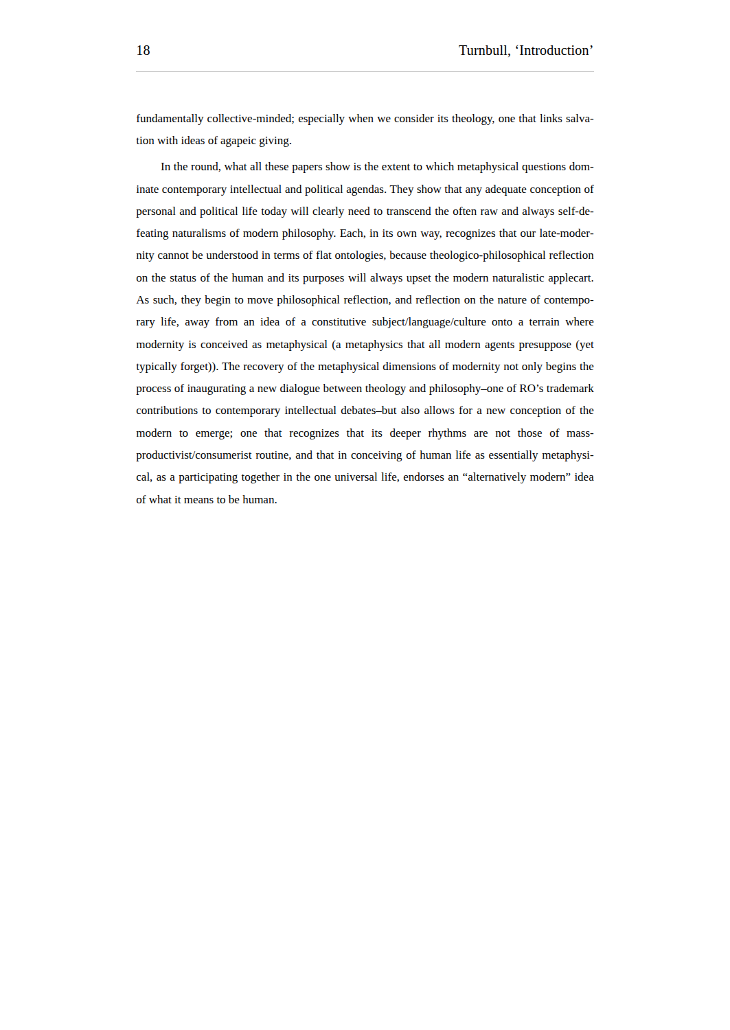18 Turnbull, ‘Introduction’
fundamentally collective-minded; especially when we consider its theology, one that links salvation with ideas of agapeic giving.
In the round, what all these papers show is the extent to which metaphysical questions dominate contemporary intellectual and political agendas. They show that any adequate conception of personal and political life today will clearly need to transcend the often raw and always self-defeating naturalisms of modern philosophy. Each, in its own way, recognizes that our late-modernity cannot be understood in terms of flat ontologies, because theologico-philosophical reflection on the status of the human and its purposes will always upset the modern naturalistic applecart. As such, they begin to move philosophical reflection, and reflection on the nature of contemporary life, away from an idea of a constitutive subject/language/culture onto a terrain where modernity is conceived as metaphysical (a metaphysics that all modern agents presuppose (yet typically forget)). The recovery of the metaphysical dimensions of modernity not only begins the process of inaugurating a new dialogue between theology and philosophy–one of RO’s trademark contributions to contemporary intellectual debates–but also allows for a new conception of the modern to emerge; one that recognizes that its deeper rhythms are not those of mass-productivist/consumerist routine, and that in conceiving of human life as essentially metaphysical, as a participating together in the one universal life, endorses an “alternatively modern” idea of what it means to be human.